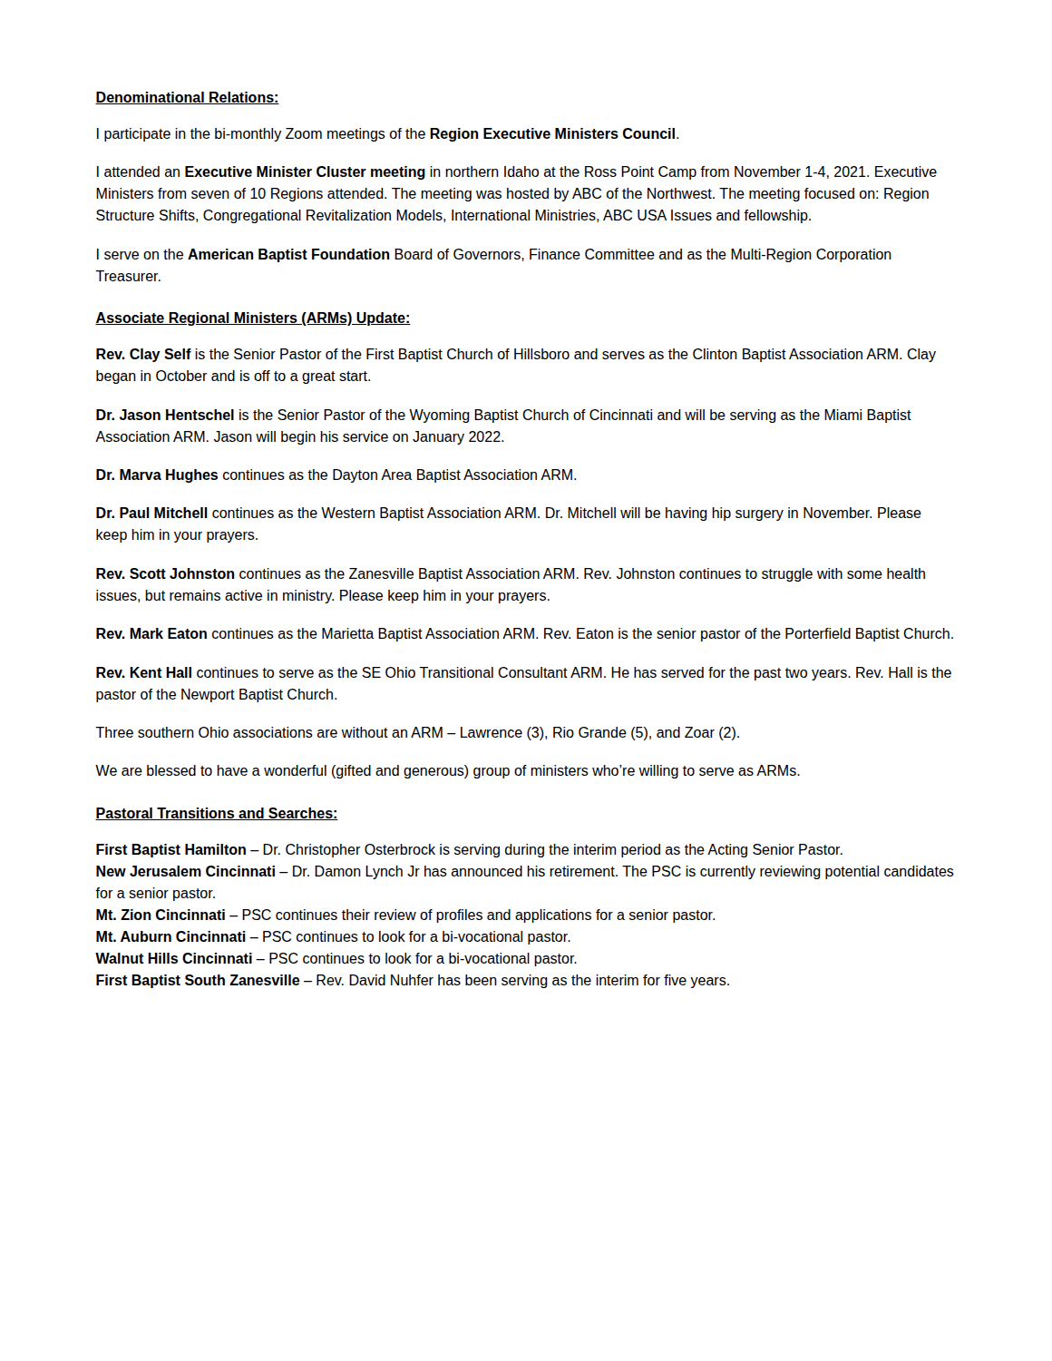Denominational Relations:
I participate in the bi-monthly Zoom meetings of the Region Executive Ministers Council.
I attended an Executive Minister Cluster meeting in northern Idaho at the Ross Point Camp from November 1-4, 2021. Executive Ministers from seven of 10 Regions attended. The meeting was hosted by ABC of the Northwest. The meeting focused on: Region Structure Shifts, Congregational Revitalization Models, International Ministries, ABC USA Issues and fellowship.
I serve on the American Baptist Foundation Board of Governors, Finance Committee and as the Multi-Region Corporation Treasurer.
Associate Regional Ministers (ARMs) Update:
Rev. Clay Self is the Senior Pastor of the First Baptist Church of Hillsboro and serves as the Clinton Baptist Association ARM. Clay began in October and is off to a great start.
Dr. Jason Hentschel is the Senior Pastor of the Wyoming Baptist Church of Cincinnati and will be serving as the Miami Baptist Association ARM. Jason will begin his service on January 2022.
Dr. Marva Hughes continues as the Dayton Area Baptist Association ARM.
Dr. Paul Mitchell continues as the Western Baptist Association ARM. Dr. Mitchell will be having hip surgery in November. Please keep him in your prayers.
Rev. Scott Johnston continues as the Zanesville Baptist Association ARM. Rev. Johnston continues to struggle with some health issues, but remains active in ministry. Please keep him in your prayers.
Rev. Mark Eaton continues as the Marietta Baptist Association ARM. Rev. Eaton is the senior pastor of the Porterfield Baptist Church.
Rev. Kent Hall continues to serve as the SE Ohio Transitional Consultant ARM. He has served for the past two years. Rev. Hall is the pastor of the Newport Baptist Church.
Three southern Ohio associations are without an ARM – Lawrence (3), Rio Grande (5), and Zoar (2).
We are blessed to have a wonderful (gifted and generous) group of ministers who’re willing to serve as ARMs.
Pastoral Transitions and Searches:
First Baptist Hamilton – Dr. Christopher Osterbrock is serving during the interim period as the Acting Senior Pastor.
New Jerusalem Cincinnati – Dr. Damon Lynch Jr has announced his retirement. The PSC is currently reviewing potential candidates for a senior pastor.
Mt. Zion Cincinnati – PSC continues their review of profiles and applications for a senior pastor.
Mt. Auburn Cincinnati – PSC continues to look for a bi-vocational pastor.
Walnut Hills Cincinnati – PSC continues to look for a bi-vocational pastor.
First Baptist South Zanesville – Rev. David Nuhfer has been serving as the interim for five years.